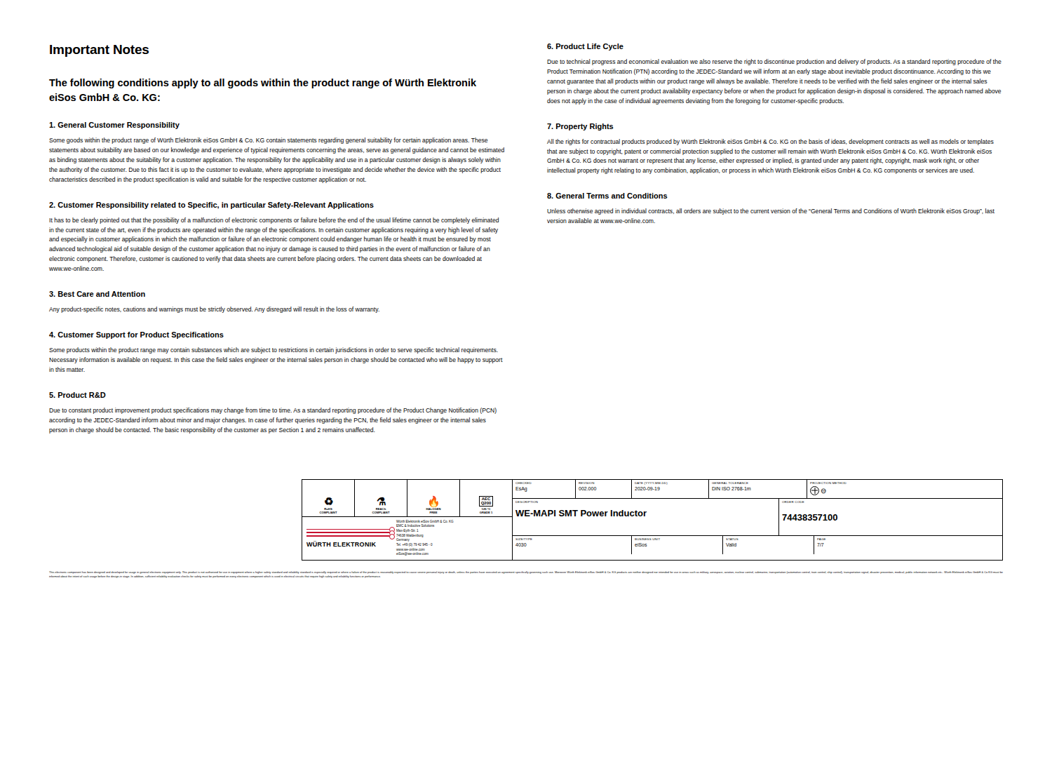Important Notes
The following conditions apply to all goods within the product range of Würth Elektronik eiSos GmbH & Co. KG:
1. General Customer Responsibility
Some goods within the product range of Würth Elektronik eiSos GmbH & Co. KG contain statements regarding general suitability for certain application areas. These statements about suitability are based on our knowledge and experience of typical requirements concerning the areas, serve as general guidance and cannot be estimated as binding statements about the suitability for a customer application. The responsibility for the applicability and use in a particular customer design is always solely within the authority of the customer. Due to this fact it is up to the customer to evaluate, where appropriate to investigate and decide whether the device with the specific product characteristics described in the product specification is valid and suitable for the respective customer application or not.
2. Customer Responsibility related to Specific, in particular Safety-Relevant Applications
It has to be clearly pointed out that the possibility of a malfunction of electronic components or failure before the end of the usual lifetime cannot be completely eliminated in the current state of the art, even if the products are operated within the range of the specifications. In certain customer applications requiring a very high level of safety and especially in customer applications in which the malfunction or failure of an electronic component could endanger human life or health it must be ensured by most advanced technological aid of suitable design of the customer application that no injury or damage is caused to third parties in the event of malfunction or failure of an electronic component. Therefore, customer is cautioned to verify that data sheets are current before placing orders. The current data sheets can be downloaded at www.we-online.com.
3. Best Care and Attention
Any product-specific notes, cautions and warnings must be strictly observed. Any disregard will result in the loss of warranty.
4. Customer Support for Product Specifications
Some products within the product range may contain substances which are subject to restrictions in certain jurisdictions in order to serve specific technical requirements. Necessary information is available on request. In this case the field sales engineer or the internal sales person in charge should be contacted who will be happy to support in this matter.
5. Product R&D
Due to constant product improvement product specifications may change from time to time. As a standard reporting procedure of the Product Change Notification (PCN) according to the JEDEC-Standard inform about minor and major changes. In case of further queries regarding the PCN, the field sales engineer or the internal sales person in charge should be contacted. The basic responsibility of the customer as per Section 1 and 2 remains unaffected.
6. Product Life Cycle
Due to technical progress and economical evaluation we also reserve the right to discontinue production and delivery of products. As a standard reporting procedure of the Product Termination Notification (PTN) according to the JEDEC-Standard we will inform at an early stage about inevitable product discontinuance. According to this we cannot guarantee that all products within our product range will always be available. Therefore it needs to be verified with the field sales engineer or the internal sales person in charge about the current product availability expectancy before or when the product for application design-in disposal is considered. The approach named above does not apply in the case of individual agreements deviating from the foregoing for customer-specific products.
7. Property Rights
All the rights for contractual products produced by Würth Elektronik eiSos GmbH & Co. KG on the basis of ideas, development contracts as well as models or templates that are subject to copyright, patent or commercial protection supplied to the customer will remain with Würth Elektronik eiSos GmbH & Co. KG. Würth Elektronik eiSos GmbH & Co. KG does not warrant or represent that any license, either expressed or implied, is granted under any patent right, copyright, mask work right, or other intellectual property right relating to any combination, application, or process in which Würth Elektronik eiSos GmbH & Co. KG components or services are used.
8. General Terms and Conditions
Unless otherwise agreed in individual contracts, all orders are subject to the current version of the “General Terms and Conditions of Würth Elektronik eiSos Group”, last version available at www.we-online.com.
♻ RoHS
COMPLIANT
⚗ REACh
COMPLIANT
🔥 HALOGEN
FREE
AEC
Q200 125 °C
GRADE 1
WÜRTH ELEKTRONIK
Würth Elektronik eiSos GmbH & Co. KG
EMC & Inductive Solutions
Max-Eyth-Str. 1
74638 Waldenburg
Germany
Tel. +49 (0) 79 42 945 - 0
www.we-online.com
eiSos@we-online.com
Checked EsAg
Revision 002.000
Date (YYYY-MM-DD) 2020-09-19
General Tolerance DIN ISO 2768-1m
Projection Method ⊖
Description WE-MAPI SMT Power Inductor
Order Code 74438357100
Size/Type 4030
Business Unit eiSos
Status Valid
Page 7/7
This electronic component has been designed and developed for usage in general electronic equipment only. This product is not authorized for use in equipment where a higher safety standard and reliability standard is especially required or where a failure of the product is reasonably expected to cause severe personal injury or death, unless the parties have executed an agreement specifically governing such use. Moreover Würth Elektronik eiSos GmbH & Co. KG products are neither designed nor intended for use in areas such as military, aerospace, aviation, nuclear control, submarine, transportation (automotive control, train control, ship control), transportation signal, disaster prevention, medical, public information network etc.. Würth Elektronik eiSos GmbH & Co KG must be informed about the intent of such usage before the design-in stage. In addition, sufficient reliability evaluation checks for safety must be performed on every electronic component which is used in electrical circuits that require high safety and reliability functions or performance.